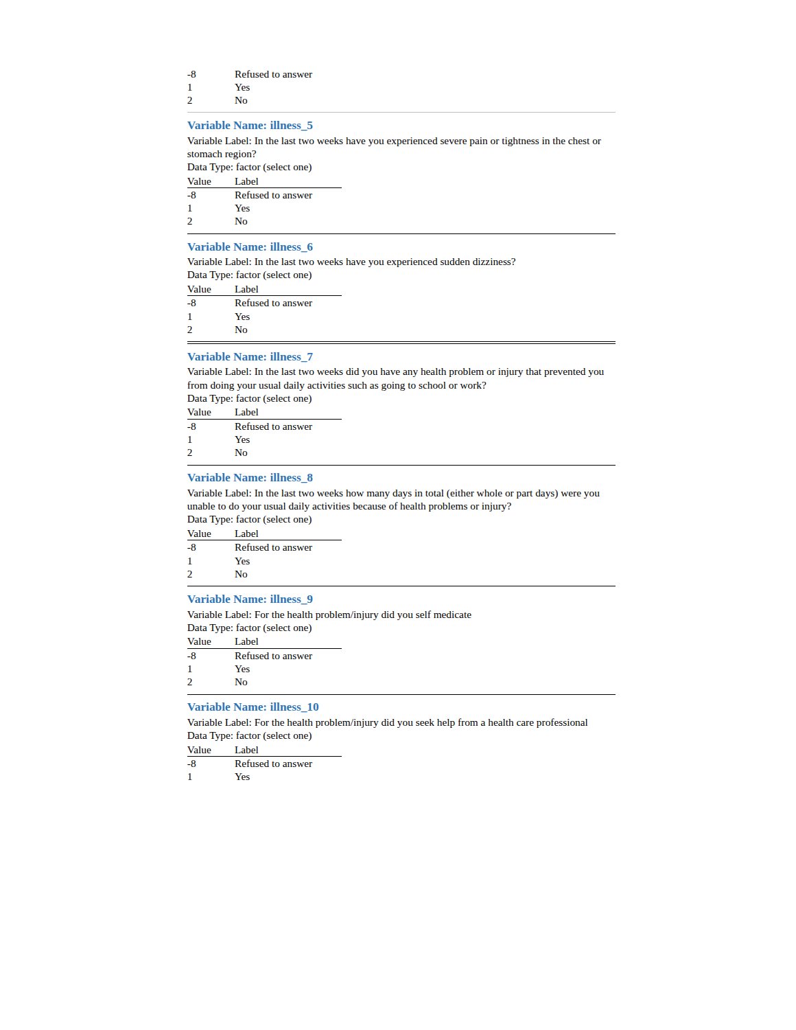| -8 | Refused to answer |
| 1 | Yes |
| 2 | No |
Variable Name: illness_5
Variable Label: In the last two weeks have you experienced severe pain or tightness in the chest or stomach region?
Data Type: factor (select one)
| Value | Label |
| -8 | Refused to answer |
| 1 | Yes |
| 2 | No |
Variable Name: illness_6
Variable Label: In the last two weeks have you experienced sudden dizziness?
Data Type: factor (select one)
| Value | Label |
| -8 | Refused to answer |
| 1 | Yes |
| 2 | No |
Variable Name: illness_7
Variable Label: In the last two weeks did you have any health problem or injury that prevented you from doing your usual daily activities such as going to school or work?
Data Type: factor (select one)
| Value | Label |
| -8 | Refused to answer |
| 1 | Yes |
| 2 | No |
Variable Name: illness_8
Variable Label: In the last two weeks how many days in total (either whole or part days) were you unable to do your usual daily activities because of health problems or injury?
Data Type: factor (select one)
| Value | Label |
| -8 | Refused to answer |
| 1 | Yes |
| 2 | No |
Variable Name: illness_9
Variable Label: For the health problem/injury did you self medicate
Data Type: factor (select one)
| Value | Label |
| -8 | Refused to answer |
| 1 | Yes |
| 2 | No |
Variable Name: illness_10
Variable Label: For the health problem/injury did you seek help from a health care professional
Data Type: factor (select one)
| Value | Label |
| -8 | Refused to answer |
| 1 | Yes |